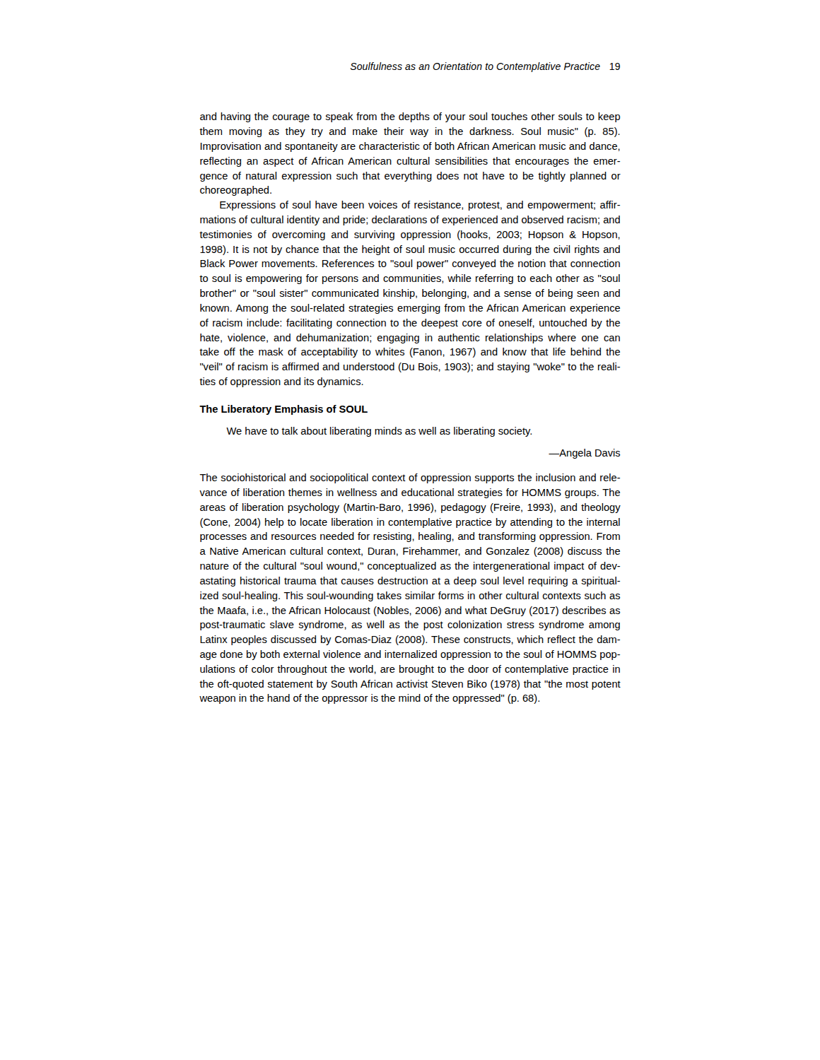Soulfulness as an Orientation to Contemplative Practice 19
and having the courage to speak from the depths of your soul touches other souls to keep them moving as they try and make their way in the darkness. Soul music" (p. 85). Improvisation and spontaneity are characteristic of both African American music and dance, reflecting an aspect of African American cultural sensibilities that encourages the emergence of natural expression such that everything does not have to be tightly planned or choreographed.
Expressions of soul have been voices of resistance, protest, and empowerment; affirmations of cultural identity and pride; declarations of experienced and observed racism; and testimonies of overcoming and surviving oppression (hooks, 2003; Hopson & Hopson, 1998). It is not by chance that the height of soul music occurred during the civil rights and Black Power movements. References to "soul power" conveyed the notion that connection to soul is empowering for persons and communities, while referring to each other as "soul brother" or "soul sister" communicated kinship, belonging, and a sense of being seen and known. Among the soul-related strategies emerging from the African American experience of racism include: facilitating connection to the deepest core of oneself, untouched by the hate, violence, and dehumanization; engaging in authentic relationships where one can take off the mask of acceptability to whites (Fanon, 1967) and know that life behind the "veil" of racism is affirmed and understood (Du Bois, 1903); and staying "woke" to the realities of oppression and its dynamics.
The Liberatory Emphasis of SOUL
We have to talk about liberating minds as well as liberating society.
—Angela Davis
The sociohistorical and sociopolitical context of oppression supports the inclusion and relevance of liberation themes in wellness and educational strategies for HOMMS groups. The areas of liberation psychology (Martin-Baro, 1996), pedagogy (Freire, 1993), and theology (Cone, 2004) help to locate liberation in contemplative practice by attending to the internal processes and resources needed for resisting, healing, and transforming oppression. From a Native American cultural context, Duran, Firehammer, and Gonzalez (2008) discuss the nature of the cultural "soul wound," conceptualized as the intergenerational impact of devastating historical trauma that causes destruction at a deep soul level requiring a spiritualized soul-healing. This soul-wounding takes similar forms in other cultural contexts such as the Maafa, i.e., the African Holocaust (Nobles, 2006) and what DeGruy (2017) describes as post-traumatic slave syndrome, as well as the post colonization stress syndrome among Latinx peoples discussed by Comas-Diaz (2008). These constructs, which reflect the damage done by both external violence and internalized oppression to the soul of HOMMS populations of color throughout the world, are brought to the door of contemplative practice in the oft-quoted statement by South African activist Steven Biko (1978) that "the most potent weapon in the hand of the oppressor is the mind of the oppressed" (p. 68).